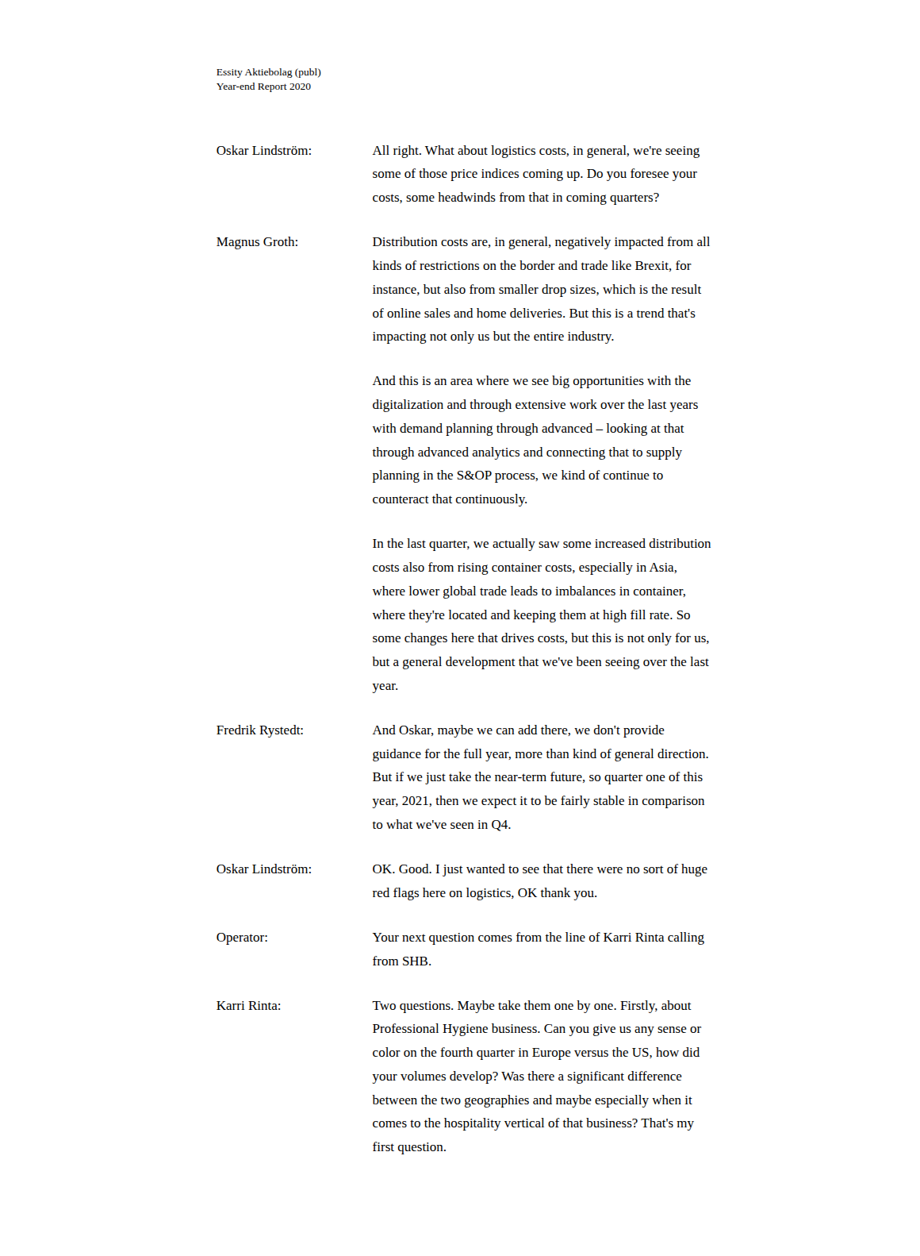Essity Aktiebolag (publ)
Year-end Report 2020
Oskar Lindström:
All right. What about logistics costs, in general, we're seeing some of those price indices coming up. Do you foresee your costs, some headwinds from that in coming quarters?
Magnus Groth:
Distribution costs are, in general, negatively impacted from all kinds of restrictions on the border and trade like Brexit, for instance, but also from smaller drop sizes, which is the result of online sales and home deliveries. But this is a trend that's impacting not only us but the entire industry.
And this is an area where we see big opportunities with the digitalization and through extensive work over the last years with demand planning through advanced – looking at that through advanced analytics and connecting that to supply planning in the S&OP process, we kind of continue to counteract that continuously.
In the last quarter, we actually saw some increased distribution costs also from rising container costs, especially in Asia, where lower global trade leads to imbalances in container, where they're located and keeping them at high fill rate. So some changes here that drives costs, but this is not only for us, but a general development that we've been seeing over the last year.
Fredrik Rystedt:
And Oskar, maybe we can add there, we don't provide guidance for the full year, more than kind of general direction. But if we just take the near-term future, so quarter one of this year, 2021, then we expect it to be fairly stable in comparison to what we've seen in Q4.
Oskar Lindström:
OK. Good. I just wanted to see that there were no sort of huge red flags here on logistics, OK thank you.
Operator:
Your next question comes from the line of Karri Rinta calling from SHB.
Karri Rinta:
Two questions. Maybe take them one by one. Firstly, about Professional Hygiene business. Can you give us any sense or color on the fourth quarter in Europe versus the US, how did your volumes develop? Was there a significant difference between the two geographies and maybe especially when it comes to the hospitality vertical of that business? That's my first question.